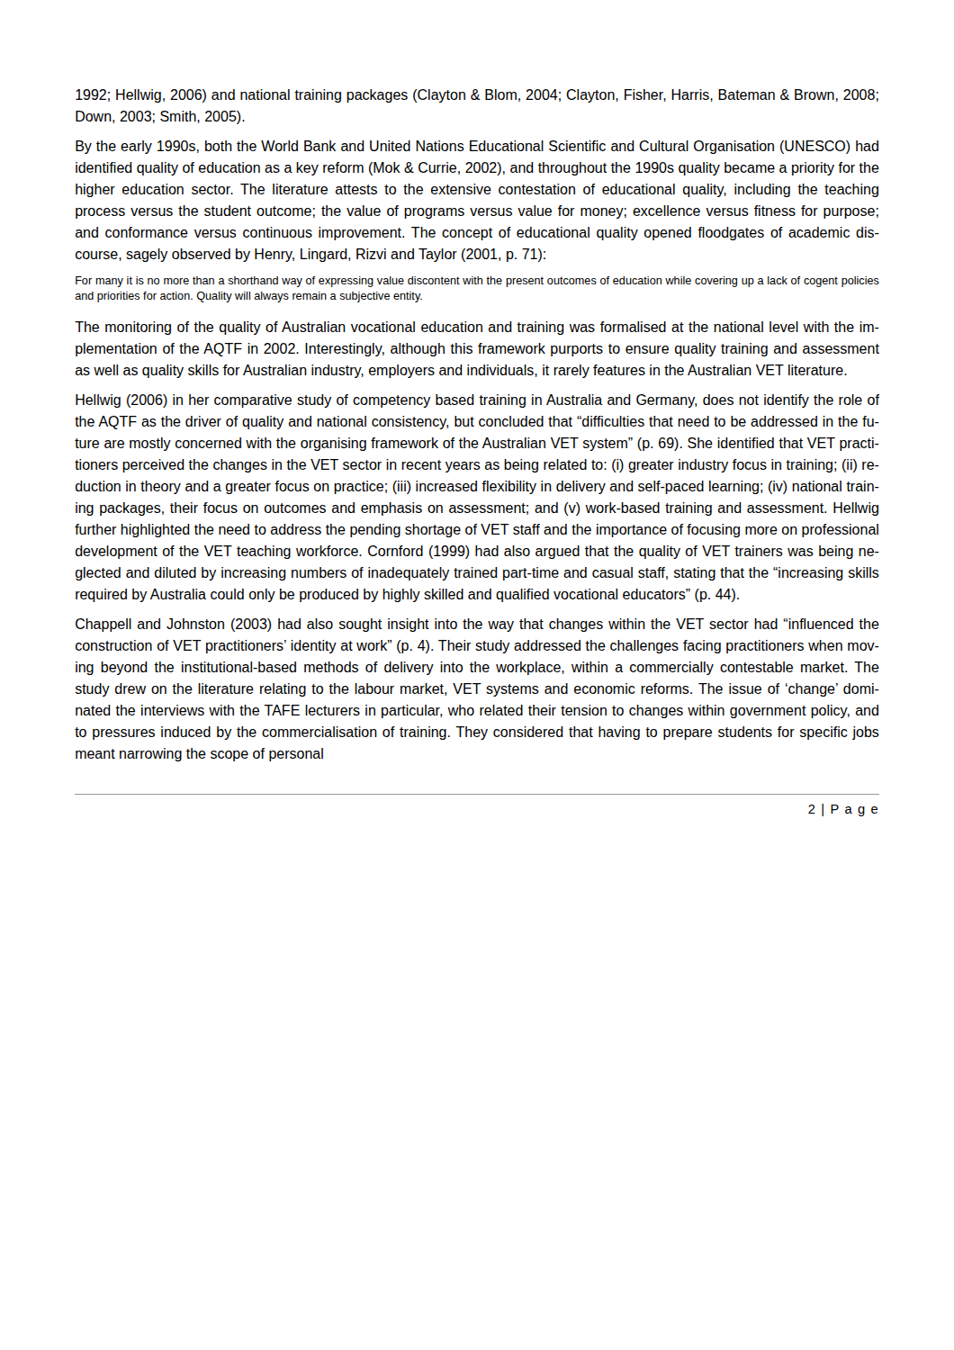1992; Hellwig, 2006) and national training packages (Clayton & Blom, 2004; Clayton, Fisher, Harris, Bateman & Brown, 2008; Down, 2003; Smith, 2005).
By the early 1990s, both the World Bank and United Nations Educational Scientific and Cultural Organisation (UNESCO) had identified quality of education as a key reform (Mok & Currie, 2002), and throughout the 1990s quality became a priority for the higher education sector. The literature attests to the extensive contestation of educational quality, including the teaching process versus the student outcome; the value of programs versus value for money; excellence versus fitness for purpose; and conformance versus continuous improvement. The concept of educational quality opened floodgates of academic discourse, sagely observed by Henry, Lingard, Rizvi and Taylor (2001, p. 71):
For many it is no more than a shorthand way of expressing value discontent with the present outcomes of education while covering up a lack of cogent policies and priorities for action. Quality will always remain a subjective entity.
The monitoring of the quality of Australian vocational education and training was formalised at the national level with the implementation of the AQTF in 2002. Interestingly, although this framework purports to ensure quality training and assessment as well as quality skills for Australian industry, employers and individuals, it rarely features in the Australian VET literature.
Hellwig (2006) in her comparative study of competency based training in Australia and Germany, does not identify the role of the AQTF as the driver of quality and national consistency, but concluded that “difficulties that need to be addressed in the future are mostly concerned with the organising framework of the Australian VET system” (p. 69). She identified that VET practitioners perceived the changes in the VET sector in recent years as being related to: (i) greater industry focus in training; (ii) reduction in theory and a greater focus on practice; (iii) increased flexibility in delivery and self-paced learning; (iv) national training packages, their focus on outcomes and emphasis on assessment; and (v) work-based training and assessment. Hellwig further highlighted the need to address the pending shortage of VET staff and the importance of focusing more on professional development of the VET teaching workforce. Cornford (1999) had also argued that the quality of VET trainers was being neglected and diluted by increasing numbers of inadequately trained part-time and casual staff, stating that the “increasing skills required by Australia could only be produced by highly skilled and qualified vocational educators” (p. 44).
Chappell and Johnston (2003) had also sought insight into the way that changes within the VET sector had “influenced the construction of VET practitioners’ identity at work” (p. 4). Their study addressed the challenges facing practitioners when moving beyond the institutional-based methods of delivery into the workplace, within a commercially contestable market. The study drew on the literature relating to the labour market, VET systems and economic reforms. The issue of ‘change’ dominated the interviews with the TAFE lecturers in particular, who related their tension to changes within government policy, and to pressures induced by the commercialisation of training. They considered that having to prepare students for specific jobs meant narrowing the scope of personal
2 | P a g e